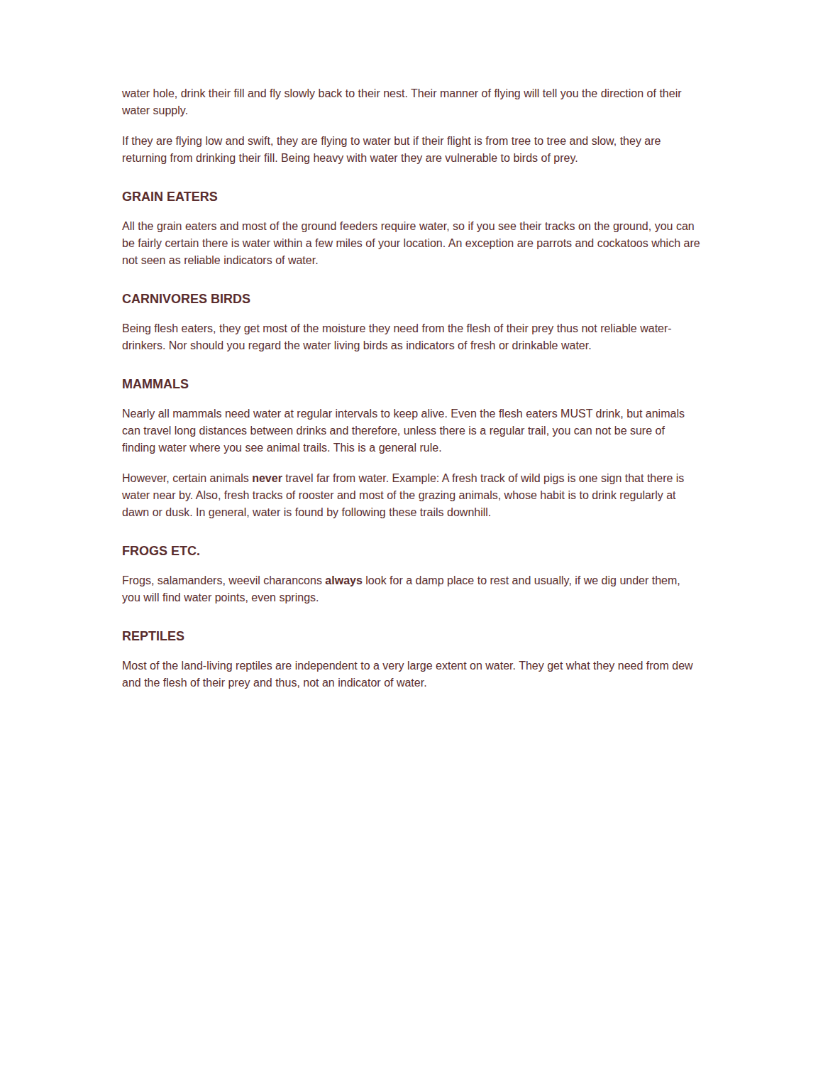water hole, drink their fill and fly slowly back to their nest. Their manner of flying will tell you the direction of their water supply.
If they are flying low and swift, they are flying to water but if their flight is from tree to tree and slow, they are returning from drinking their fill. Being heavy with water they are vulnerable to birds of prey.
GRAIN EATERS
All the grain eaters and most of the ground feeders require water, so if you see their tracks on the ground, you can be fairly certain there is water within a few miles of your location. An exception are parrots and cockatoos which are not seen as reliable indicators of water.
CARNIVORES BIRDS
Being flesh eaters, they get most of the moisture they need from the flesh of their prey thus not reliable water-drinkers. Nor should you regard the water living birds as indicators of fresh or drinkable water.
MAMMALS
Nearly all mammals need water at regular intervals to keep alive. Even the flesh eaters MUST drink, but animals can travel long distances between drinks and therefore, unless there is a regular trail, you can not be sure of finding water where you see animal trails. This is a general rule.
However, certain animals never travel far from water. Example: A fresh track of wild pigs is one sign that there is water near by. Also, fresh tracks of rooster and most of the grazing animals, whose habit is to drink regularly at dawn or dusk. In general, water is found by following these trails downhill.
FROGS ETC.
Frogs, salamanders, weevil charancons always look for a damp place to rest and usually, if we dig under them, you will find water points, even springs.
REPTILES
Most of the land-living reptiles are independent to a very large extent on water. They get what they need from dew and the flesh of their prey and thus, not an indicator of water.